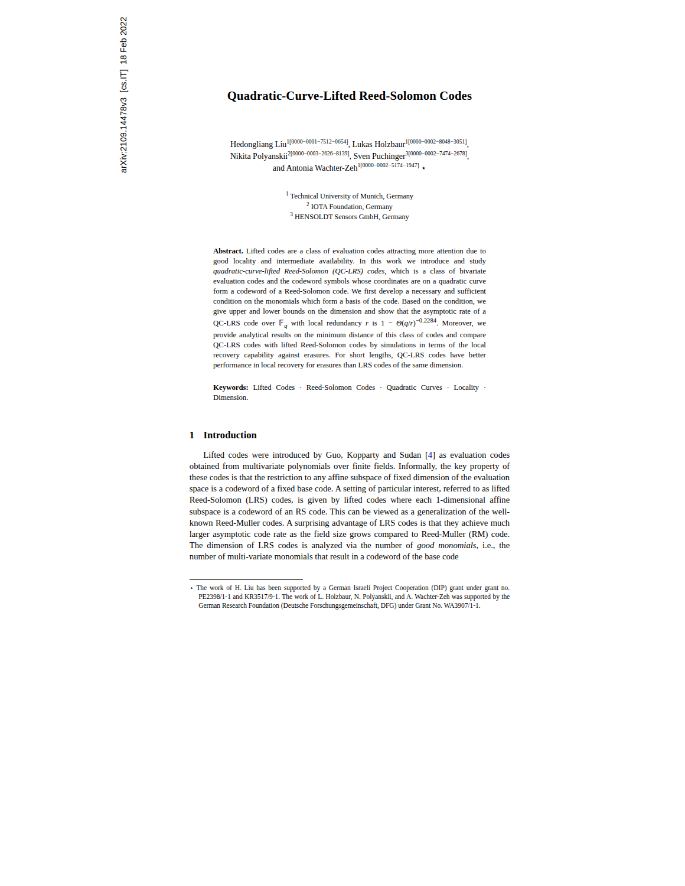arXiv:2109.14478v3 [cs.IT] 18 Feb 2022
Quadratic-Curve-Lifted Reed-Solomon Codes
Hedongliang Liu1[0000−0001−7512−0654], Lukas Holzbaur1[0000−0002−8048−3051],
Nikita Polyanskii2[0000−0003−2626−8139], Sven Puchinger3[0000−0002−7474−2678],
and Antonia Wachter-Zeh1[0000−0002−5174−1947] ⋆
1 Technical University of Munich, Germany
2 IOTA Foundation, Germany
3 HENSOLDT Sensors GmbH, Germany
Abstract. Lifted codes are a class of evaluation codes attracting more attention due to good locality and intermediate availability. In this work we introduce and study quadratic-curve-lifted Reed-Solomon (QC-LRS) codes, which is a class of bivariate evaluation codes and the codeword symbols whose coordinates are on a quadratic curve form a codeword of a Reed-Solomon code. We first develop a necessary and sufficient condition on the monomials which form a basis of the code. Based on the condition, we give upper and lower bounds on the dimension and show that the asymptotic rate of a QC-LRS code over 𝔽q with local redundancy r is 1 − Θ(q/r)−0.2284. Moreover, we provide analytical results on the minimum distance of this class of codes and compare QC-LRS codes with lifted Reed-Solomon codes by simulations in terms of the local recovery capability against erasures. For short lengths, QC-LRS codes have better performance in local recovery for erasures than LRS codes of the same dimension.
Keywords: Lifted Codes · Reed-Solomon Codes · Quadratic Curves · Locality · Dimension.
1 Introduction
Lifted codes were introduced by Guo, Kopparty and Sudan [4] as evaluation codes obtained from multivariate polynomials over finite fields. Informally, the key property of these codes is that the restriction to any affine subspace of fixed dimension of the evaluation space is a codeword of a fixed base code. A setting of particular interest, referred to as lifted Reed-Solomon (LRS) codes, is given by lifted codes where each 1-dimensional affine subspace is a codeword of an RS code. This can be viewed as a generalization of the well-known Reed-Muller codes. A surprising advantage of LRS codes is that they achieve much larger asymptotic code rate as the field size grows compared to Reed-Muller (RM) code. The dimension of LRS codes is analyzed via the number of good monomials, i.e., the number of multi-variate monomials that result in a codeword of the base code
⋆ The work of H. Liu has been supported by a German Israeli Project Cooperation (DIP) grant under grant no. PE2398/1-1 and KR3517/9-1. The work of L. Holzbaur, N. Polyanskii, and A. Wachter-Zeh was supported by the German Research Foundation (Deutsche Forschungsgemeinschaft, DFG) under Grant No. WA3907/1-1.